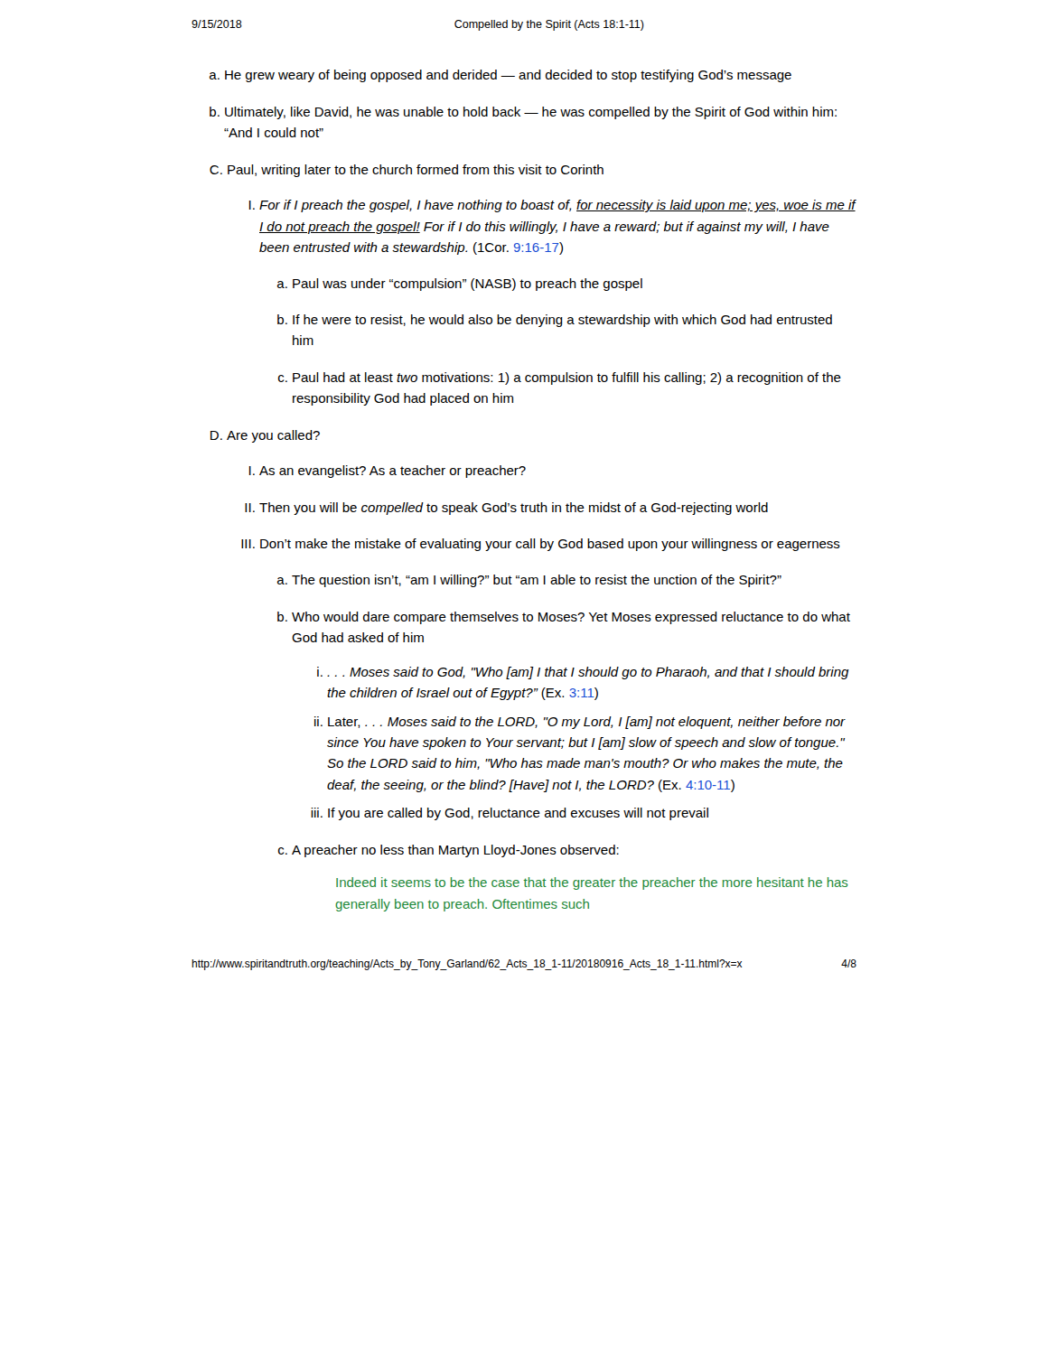9/15/2018
Compelled by the Spirit (Acts 18:1-11)
He grew weary of being opposed and derided — and decided to stop testifying God’s message
Ultimately, like David, he was unable to hold back — he was compelled by the Spirit of God within him: “And I could not”
Paul, writing later to the church formed from this visit to Corinth
For if I preach the gospel, I have nothing to boast of, for necessity is laid upon me; yes, woe is me if I do not preach the gospel! For if I do this willingly, I have a reward; but if against my will, I have been entrusted with a stewardship. (1Cor. 9:16-17)
Paul was under “compulsion” (NASB) to preach the gospel
If he were to resist, he would also be denying a stewardship with which God had entrusted him
Paul had at least two motivations: 1) a compulsion to fulfill his calling; 2) a recognition of the responsibility God had placed on him
Are you called?
As an evangelist? As a teacher or preacher?
Then you will be compelled to speak God’s truth in the midst of a God-rejecting world
Don’t make the mistake of evaluating your call by God based upon your willingness or eagerness
The question isn’t, “am I willing?” but “am I able to resist the unction of the Spirit?”
Who would dare compare themselves to Moses? Yet Moses expressed reluctance to do what God had asked of him
. . . Moses said to God, "Who [am] I that I should go to Pharaoh, and that I should bring the children of Israel out of Egypt?” (Ex. 3:11)
Later, . . . Moses said to the LORD, "O my Lord, I [am] not eloquent, neither before nor since You have spoken to Your servant; but I [am] slow of speech and slow of tongue." So the LORD said to him, "Who has made man's mouth? Or who makes the mute, the deaf, the seeing, or the blind? [Have] not I, the LORD? (Ex. 4:10-11)
If you are called by God, reluctance and excuses will not prevail
A preacher no less than Martyn Lloyd-Jones observed:
Indeed it seems to be the case that the greater the preacher the more hesitant he has generally been to preach. Oftentimes such
http://www.spiritandtruth.org/teaching/Acts_by_Tony_Garland/62_Acts_18_1-11/20180916_Acts_18_1-11.html?x=x
4/8